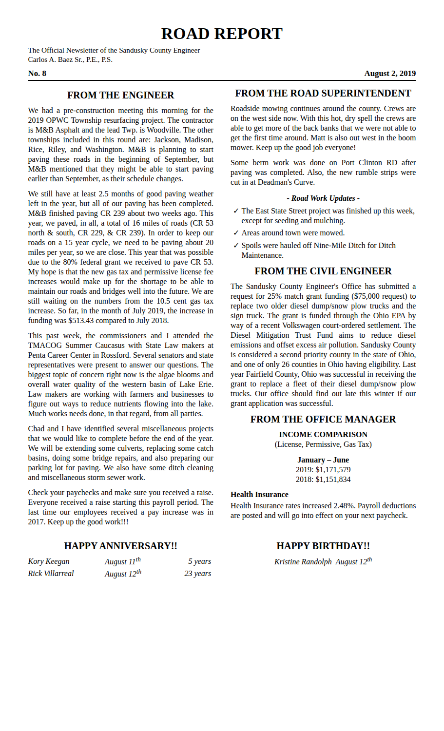ROAD REPORT
The Official Newsletter of the Sandusky County Engineer
Carlos A. Baez Sr., P.E., P.S.
No. 8 August 2, 2019
FROM THE ENGINEER
We had a pre-construction meeting this morning for the 2019 OPWC Township resurfacing project. The contractor is M&B Asphalt and the lead Twp. is Woodville. The other townships included in this round are: Jackson, Madison, Rice, Riley, and Washington. M&B is planning to start paving these roads in the beginning of September, but M&B mentioned that they might be able to start paving earlier than September, as their schedule changes.
We still have at least 2.5 months of good paving weather left in the year, but all of our paving has been completed. M&B finished paving CR 239 about two weeks ago. This year, we paved, in all, a total of 16 miles of roads (CR 53 north & south, CR 229, & CR 239). In order to keep our roads on a 15 year cycle, we need to be paving about 20 miles per year, so we are close. This year that was possible due to the 80% federal grant we received to pave CR 53. My hope is that the new gas tax and permissive license fee increases would make up for the shortage to be able to maintain our roads and bridges well into the future. We are still waiting on the numbers from the 10.5 cent gas tax increase. So far, in the month of July 2019, the increase in funding was $513.43 compared to July 2018.
This past week, the commissioners and I attended the TMACOG Summer Caucasus with State Law makers at Penta Career Center in Rossford. Several senators and state representatives were present to answer our questions. The biggest topic of concern right now is the algae blooms and overall water quality of the western basin of Lake Erie. Law makers are working with farmers and businesses to figure out ways to reduce nutrients flowing into the lake. Much works needs done, in that regard, from all parties.
Chad and I have identified several miscellaneous projects that we would like to complete before the end of the year. We will be extending some culverts, replacing some catch basins, doing some bridge repairs, and also preparing our parking lot for paving. We also have some ditch cleaning and miscellaneous storm sewer work.
Check your paychecks and make sure you received a raise. Everyone received a raise starting this payroll period. The last time our employees received a pay increase was in 2017. Keep up the good work!!!
FROM THE ROAD SUPERINTENDENT
Roadside mowing continues around the county. Crews are on the west side now. With this hot, dry spell the crews are able to get more of the back banks that we were not able to get the first time around. Matt is also out west in the boom mower. Keep up the good job everyone!
Some berm work was done on Port Clinton RD after paving was completed. Also, the new rumble strips were cut in at Deadman's Curve.
- Road Work Updates -
The East State Street project was finished up this week, except for seeding and mulching.
Areas around town were mowed.
Spoils were hauled off Nine-Mile Ditch for Ditch Maintenance.
FROM THE CIVIL ENGINEER
The Sandusky County Engineer's Office has submitted a request for 25% match grant funding ($75,000 request) to replace two older diesel dump/snow plow trucks and the sign truck. The grant is funded through the Ohio EPA by way of a recent Volkswagen court-ordered settlement. The Diesel Mitigation Trust Fund aims to reduce diesel emissions and offset excess air pollution. Sandusky County is considered a second priority county in the state of Ohio, and one of only 26 counties in Ohio having eligibility. Last year Fairfield County, Ohio was successful in receiving the grant to replace a fleet of their diesel dump/snow plow trucks. Our office should find out late this winter if our grant application was successful.
FROM THE OFFICE MANAGER
INCOME COMPARISON
(License, Permissive, Gas Tax)
January – June
2019: $1,171,579
2018: $1,151,834
Health Insurance
Health Insurance rates increased 2.48%. Payroll deductions are posted and will go into effect on your next paycheck.
HAPPY ANNIVERSARY!!
| Kory Keegan | August 11 th | 5 years |
| Rick Villarreal | August 12 th | 23 years |
HAPPY BIRTHDAY!!
Kristine Randolph August 12th